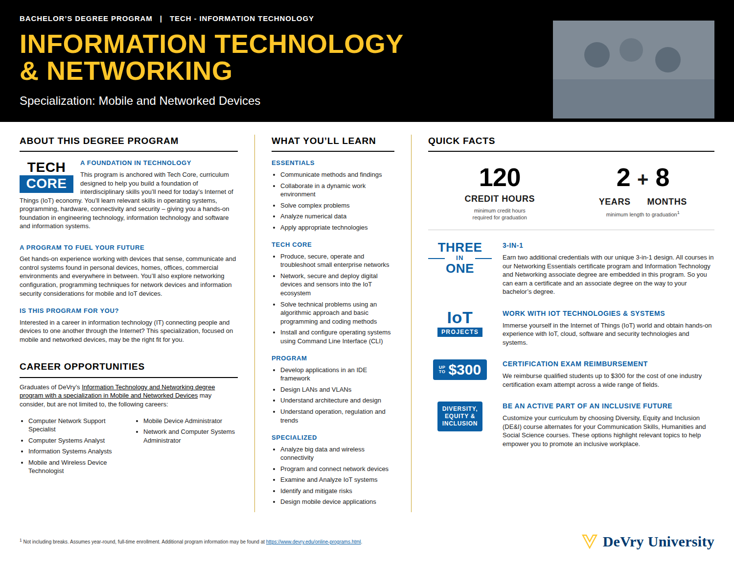Bachelor’s Degree Program | Tech - Information Technology
Information Technology
& Networking
Specialization: Mobile and Networked Devices
About this Degree Program
TECH CORE
A Foundation in Technology
This program is anchored with Tech Core, curriculum designed to help you build a foundation of interdisciplinary skills you’ll need for today’s Internet of Things (IoT) economy. You’ll learn relevant skills in operating systems, programming, hardware, connectivity and security – giving you a hands-on foundation in engineering technology, information technology and software and information systems.
A Program to Fuel Your Future
Get hands-on experience working with devices that sense, communicate and control systems found in personal devices, homes, offices, commercial environments and everywhere in between. You’ll also explore networking configuration, programming techniques for network devices and information security considerations for mobile and IoT devices.
Is This Program For You?
Interested in a career in information technology (IT) connecting people and devices to one another through the Internet? This specialization, focused on mobile and networked devices, may be the right fit for you.
Career Opportunities
Graduates of DeVry’s Information Technology and Networking degree program with a specialization in Mobile and Networked Devices may consider, but are not limited to, the following careers:
Computer Network Support Specialist
Computer Systems Analyst
Information Systems Analysts
Mobile and Wireless Device Technologist
Mobile Device Administrator
Network and Computer Systems Administrator
What You’ll Learn
Essentials
Communicate methods and findings
Collaborate in a dynamic work environment
Solve complex problems
Analyze numerical data
Apply appropriate technologies
Tech Core
Produce, secure, operate and troubleshoot small enterprise networks
Network, secure and deploy digital devices and sensors into the IoT ecosystem
Solve technical problems using an algorithmic approach and basic programming and coding methods
Install and configure operating systems using Command Line Interface (CLI)
Program
Develop applications in an IDE framework
Design LANs and VLANs
Understand architecture and design
Understand operation, regulation and trends
Specialized
Analyze big data and wireless connectivity
Program and connect network devices
Examine and Analyze IoT systems
Identify and mitigate risks
Design mobile device applications
Quick Facts
120
Credit Hours
minimum credit hours
required for graduation
2 + 8
Years Months
minimum length to graduation1
THREE IN ONE
3-in-1
Earn two additional credentials with our unique 3-in-1 design. All courses in our Networking Essentials certificate program and Information Technology and Networking associate degree are embedded in this program. So you can earn a certificate and an associate degree on the way to your bachelor’s degree.
IoT PROJECTS
Work with IoT Technologies & Systems
Immerse yourself in the Internet of Things (IoT) world and obtain hands-on experience with IoT, cloud, software and security technologies and systems.
UP
TO $300
Certification Exam Reimbursement
We reimburse qualified students up to $300 for the cost of one industry certification exam attempt across a wide range of fields.
DIVERSITY,
EQUITY &
INCLUSION
Be an Active Part of an Inclusive Future
Customize your curriculum by choosing Diversity, Equity and Inclusion (DE&I) course alternates for your Communication Skills, Humanities and Social Science courses. These options highlight relevant topics to help empower you to promote an inclusive workplace.
1 Not including breaks. Assumes year-round, full-time enrollment. Additional program information may be found at https://www.devry.edu/online-programs.html.
DeVry University